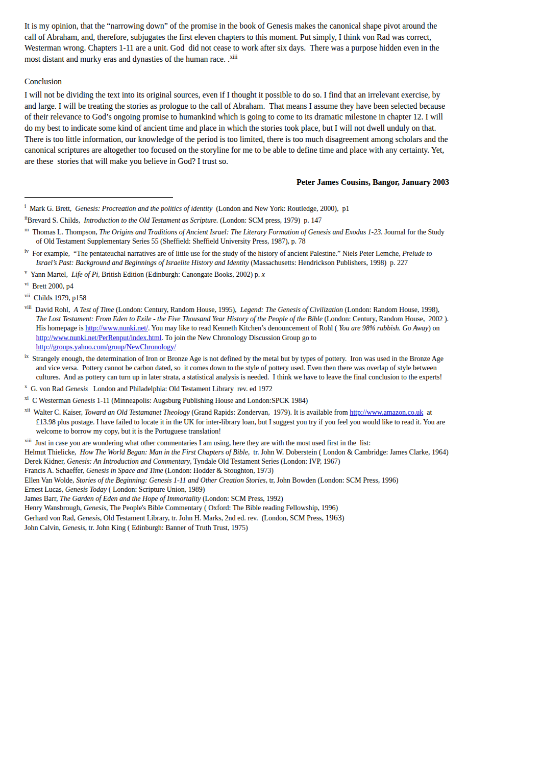It is my opinion, that the “narrowing down” of the promise in the book of Genesis makes the canonical shape pivot around the call of Abraham, and, therefore, subjugates the first eleven chapters to this moment. Put simply, I think von Rad was correct, Westerman wrong. Chapters 1-11 are a unit. God did not cease to work after six days. There was a purpose hidden even in the most distant and murky eras and dynasties of the human race. .xiii
Conclusion
I will not be dividing the text into its original sources, even if I thought it possible to do so. I find that an irrelevant exercise, by and large. I will be treating the stories as prologue to the call of Abraham. That means I assume they have been selected because of their relevance to God’s ongoing promise to humankind which is going to come to its dramatic milestone in chapter 12. I will do my best to indicate some kind of ancient time and place in which the stories took place, but I will not dwell unduly on that. There is too little information, our knowledge of the period is too limited, there is too much disagreement among scholars and the canonical scriptures are altogether too focused on the storyline for me to be able to define time and place with any certainty. Yet, are these stories that will make you believe in God? I trust so.
Peter James Cousins, Bangor, January 2003
i Mark G. Brett, Genesis: Procreation and the politics of identity (London and New York: Routledge, 2000), p1
ii Brevard S. Childs, Introduction to the Old Testament as Scripture. (London: SCM press, 1979) p. 147
iii Thomas L. Thompson, The Origins and Traditions of Ancient Israel: The Literary Formation of Genesis and Exodus 1-23. Journal for the Study of Old Testament Supplementary Series 55 (Sheffield: Sheffield University Press, 1987), p. 78
iv For example, “The pentateuchal narratives are of little use for the study of the history of ancient Palestine.” Niels Peter Lemche, Prelude to Israel’s Past: Background and Beginnings of Israelite History and Identity (Massachusetts: Hendrickson Publishers, 1998) p. 227
v Yann Martel, Life of Pi, British Edition (Edinburgh: Canongate Books, 2002) p. x
vi Brett 2000, p4
vii Childs 1979, p158
viii David Rohl, A Test of Time (London: Century, Random House, 1995), Legend: The Genesis of Civilization (London: Random House, 1998), The Lost Testament: From Eden to Exile - the Five Thousand Year History of the People of the Bible (London: Century, Random House, 2002 ). His homepage is http://www.nunki.net/. You may like to read Kenneth Kitchen’s denouncement of Rohl ( You are 98% rubbish. Go Away) on http://www.nunki.net/PerRenput/index.html. To join the New Chronology Discussion Group go to http://groups.yahoo.com/group/NewChronology/
ix Strangely enough, the determination of Iron or Bronze Age is not defined by the metal but by types of pottery. Iron was used in the Bronze Age and vice versa. Pottery cannot be carbon dated, so it comes down to the style of pottery used. Even then there was overlap of style between cultures. And as pottery can turn up in later strata, a statistical analysis is needed. I think we have to leave the final conclusion to the experts!
x G. von Rad Genesis London and Philadelphia: Old Testament Library rev. ed 1972
xi C Westerman Genesis 1-11 (Minneapolis: Augsburg Publishing House and London:SPCK 1984)
xii Walter C. Kaiser, Toward an Old Testamanet Theology (Grand Rapids: Zondervan, 1979). It is available from http://www.amazon.co.uk at £13.98 plus postage. I have failed to locate it in the UK for inter-library loan, but I suggest you try if you feel you would like to read it. You are welcome to borrow my copy, but it is the Portuguese translation!
xiii Just in case you are wondering what other commentaries I am using, here they are with the most used first in the list:
Helmut Thielicke, How The World Began: Man in the First Chapters of Bible, tr. John W. Doberstein ( London & Cambridge: James Clarke, 1964)
Derek Kidner, Genesis: An Introduction and Commentary, Tyndale Old Testament Series (London: IVP, 1967)
Francis A. Schaeffer, Genesis in Space and Time (London: Hodder & Stoughton, 1973)
Ellen Van Wolde, Stories of the Beginning: Genesis 1-11 and Other Creation Stories, tr, John Bowden (London: SCM Press, 1996)
Ernest Lucas, Genesis Today ( London: Scripture Union, 1989)
James Barr, The Garden of Eden and the Hope of Immortality (London: SCM Press, 1992)
Henry Wansbrough, Genesis, The People's Bible Commentary ( Oxford: The Bible reading Fellowship, 1996)
Gerhard von Rad, Genesis, Old Testament Library, tr. John H. Marks, 2nd ed. rev. (London, SCM Press, 1963)
John Calvin, Genesis, tr. John King ( Edinburgh: Banner of Truth Trust, 1975)